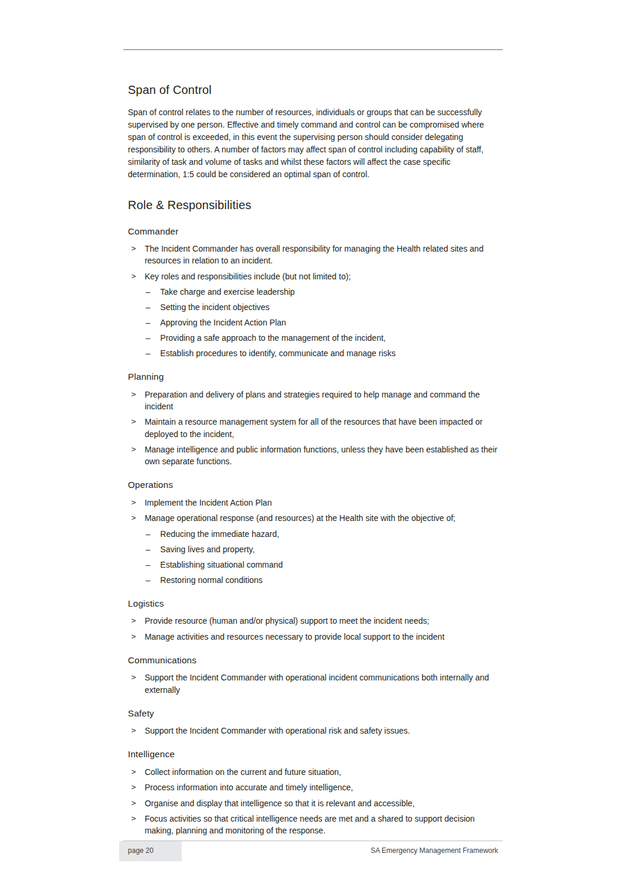Span of Control
Span of control relates to the number of resources, individuals or groups that can be successfully supervised by one person. Effective and timely command and control can be compromised where span of control is exceeded, in this event the supervising person should consider delegating responsibility to others. A number of factors may affect span of control including capability of staff, similarity of task and volume of tasks and whilst these factors will affect the case specific determination, 1:5 could be considered an optimal span of control.
Role & Responsibilities
Commander
The Incident Commander has overall responsibility for managing the Health related sites and resources in relation to an incident.
Key roles and responsibilities include (but not limited to);
Take charge and exercise leadership
Setting the incident objectives
Approving the Incident Action Plan
Providing a safe approach to the management of the incident,
Establish procedures to identify, communicate and manage risks
Planning
Preparation and delivery of plans and strategies required to help manage and command the incident
Maintain a resource management system for all of the resources that have been impacted or deployed to the incident,
Manage intelligence and public information functions, unless they have been established as their own separate functions.
Operations
Implement the Incident Action Plan
Manage operational response (and resources) at the Health site with the objective of;
Reducing the immediate hazard,
Saving lives and property,
Establishing situational command
Restoring normal conditions
Logistics
Provide resource (human and/or physical) support to meet the incident needs;
Manage activities and resources necessary to provide local support to the incident
Communications
Support the Incident Commander with operational incident communications both internally and externally
Safety
Support the Incident Commander with operational risk and safety issues.
Intelligence
Collect information on the current and future situation,
Process information into accurate and timely intelligence,
Organise and display that intelligence so that it is relevant and accessible,
Focus activities so that critical intelligence needs are met and a shared to support decision making, planning and monitoring of the response.
page 20
SA Emergency Management Framework